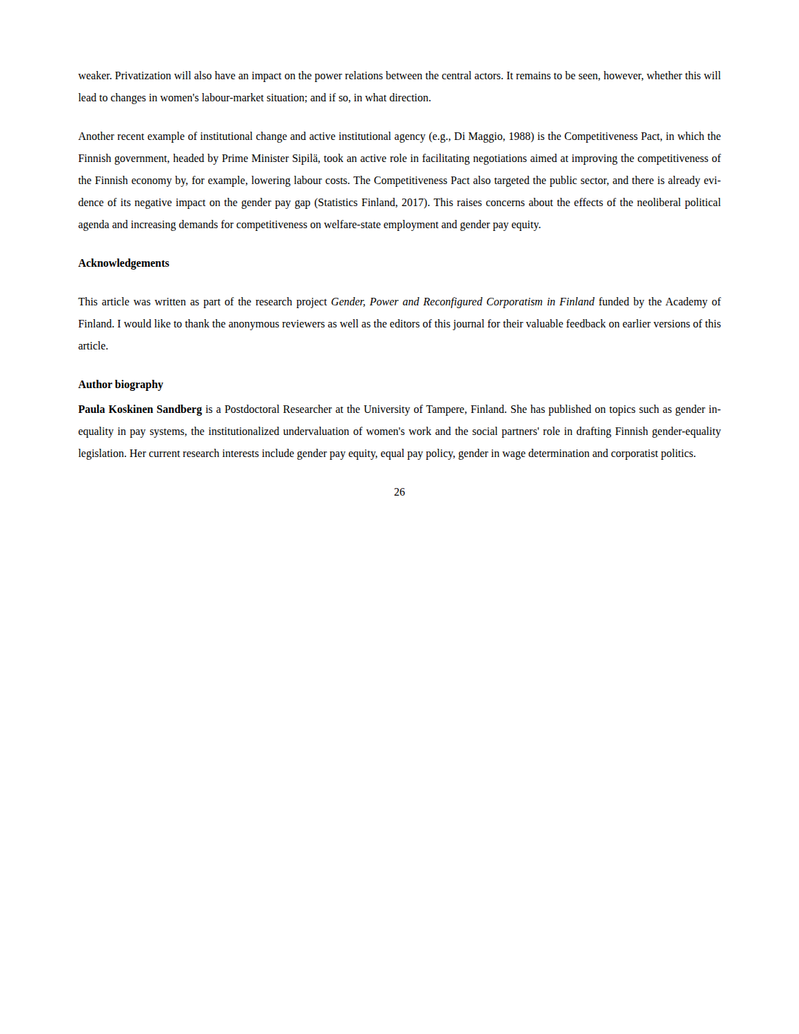weaker. Privatization will also have an impact on the power relations between the central actors. It remains to be seen, however, whether this will lead to changes in women's labour-market situation; and if so, in what direction.
Another recent example of institutional change and active institutional agency (e.g., Di Maggio, 1988) is the Competitiveness Pact, in which the Finnish government, headed by Prime Minister Sipilä, took an active role in facilitating negotiations aimed at improving the competitiveness of the Finnish economy by, for example, lowering labour costs. The Competitiveness Pact also targeted the public sector, and there is already evidence of its negative impact on the gender pay gap (Statistics Finland, 2017). This raises concerns about the effects of the neoliberal political agenda and increasing demands for competitiveness on welfare-state employment and gender pay equity.
Acknowledgements
This article was written as part of the research project Gender, Power and Reconfigured Corporatism in Finland funded by the Academy of Finland. I would like to thank the anonymous reviewers as well as the editors of this journal for their valuable feedback on earlier versions of this article.
Author biography
Paula Koskinen Sandberg is a Postdoctoral Researcher at the University of Tampere, Finland. She has published on topics such as gender inequality in pay systems, the institutionalized undervaluation of women's work and the social partners' role in drafting Finnish gender-equality legislation. Her current research interests include gender pay equity, equal pay policy, gender in wage determination and corporatist politics.
26